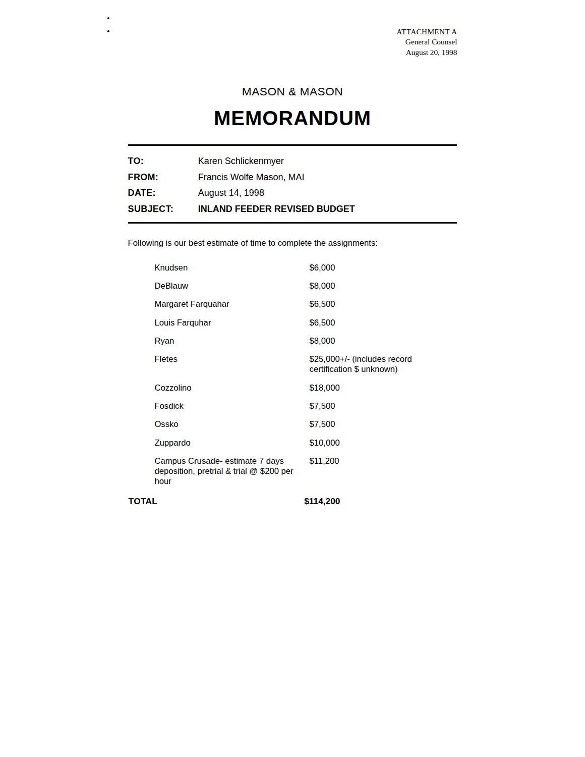• •
ATTACHMENT A
General Counsel
August 20, 1998
MASON & MASON
MEMORANDUM
| TO: | Karen Schlickenmyer |
| FROM: | Francis Wolfe Mason, MAI |
| DATE: | August 14, 1998 |
| SUBJECT: | INLAND FEEDER REVISED BUDGET |
Following is our best estimate of time to complete the assignments:
| Knudsen | $6,000 |
| DeBlauw | $8,000 |
| Margaret Farquahar | $6,500 |
| Louis Farquhar | $6,500 |
| Ryan | $8,000 |
| Fletes | $25,000+/- (includes record certification $ unknown) |
| Cozzolino | $18,000 |
| Fosdick | $7,500 |
| Ossko | $7,500 |
| Zuppardo | $10,000 |
| Campus Crusade- estimate 7 days deposition, pretrial & trial @ $200 per hour | $11,200 |
| TOTAL | | $114,200 |